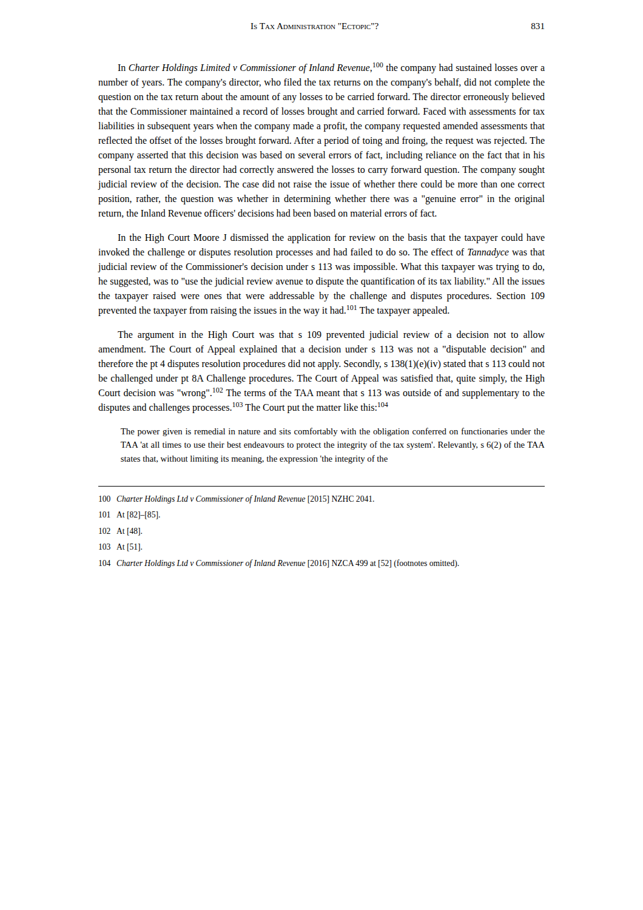Is Tax Administration "Ectopic"? 831
In Charter Holdings Limited v Commissioner of Inland Revenue,100 the company had sustained losses over a number of years. The company's director, who filed the tax returns on the company's behalf, did not complete the question on the tax return about the amount of any losses to be carried forward. The director erroneously believed that the Commissioner maintained a record of losses brought and carried forward. Faced with assessments for tax liabilities in subsequent years when the company made a profit, the company requested amended assessments that reflected the offset of the losses brought forward. After a period of toing and froing, the request was rejected. The company asserted that this decision was based on several errors of fact, including reliance on the fact that in his personal tax return the director had correctly answered the losses to carry forward question. The company sought judicial review of the decision. The case did not raise the issue of whether there could be more than one correct position, rather, the question was whether in determining whether there was a "genuine error" in the original return, the Inland Revenue officers' decisions had been based on material errors of fact.
In the High Court Moore J dismissed the application for review on the basis that the taxpayer could have invoked the challenge or disputes resolution processes and had failed to do so. The effect of Tannadyce was that judicial review of the Commissioner's decision under s 113 was impossible. What this taxpayer was trying to do, he suggested, was to "use the judicial review avenue to dispute the quantification of its tax liability." All the issues the taxpayer raised were ones that were addressable by the challenge and disputes procedures. Section 109 prevented the taxpayer from raising the issues in the way it had.101 The taxpayer appealed.
The argument in the High Court was that s 109 prevented judicial review of a decision not to allow amendment. The Court of Appeal explained that a decision under s 113 was not a "disputable decision" and therefore the pt 4 disputes resolution procedures did not apply. Secondly, s 138(1)(e)(iv) stated that s 113 could not be challenged under pt 8A Challenge procedures. The Court of Appeal was satisfied that, quite simply, the High Court decision was "wrong".102 The terms of the TAA meant that s 113 was outside of and supplementary to the disputes and challenges processes.103 The Court put the matter like this:104
The power given is remedial in nature and sits comfortably with the obligation conferred on functionaries under the TAA 'at all times to use their best endeavours to protect the integrity of the tax system'. Relevantly, s 6(2) of the TAA states that, without limiting its meaning, the expression 'the integrity of the
100 Charter Holdings Ltd v Commissioner of Inland Revenue [2015] NZHC 2041.
101 At [82]–[85].
102 At [48].
103 At [51].
104 Charter Holdings Ltd v Commissioner of Inland Revenue [2016] NZCA 499 at [52] (footnotes omitted).